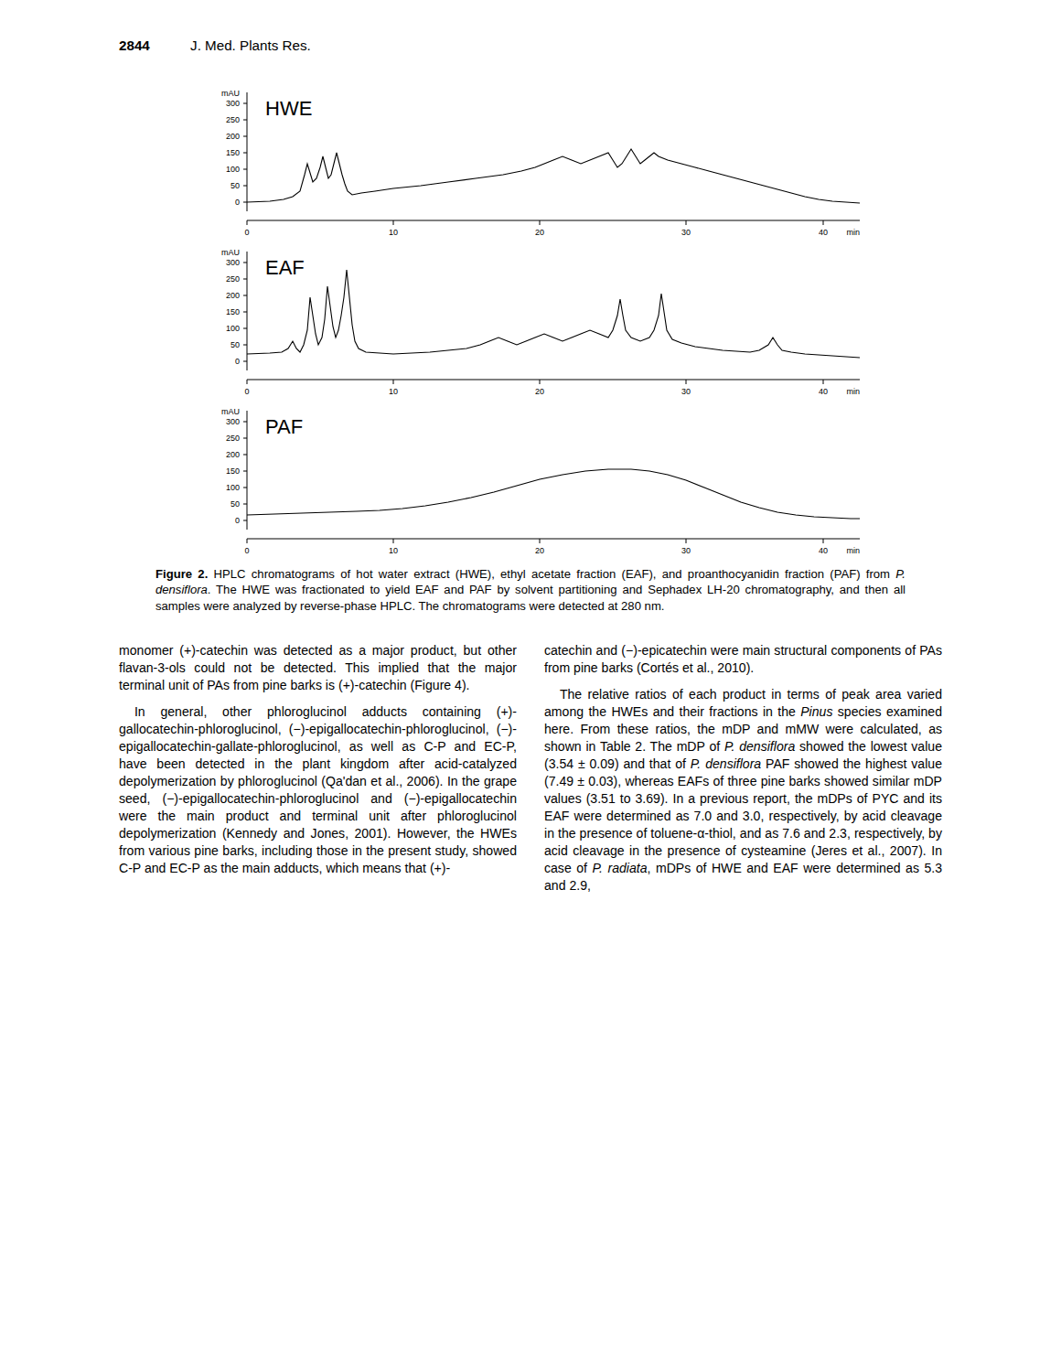2844 J. Med. Plants Res.
300 250 200 150 100 50 0 mAU 0 10 20 30 40 min HWE
300 250 200 150 100 50 0 mAU 0 10 20 30 40 min EAF
300 250 200 150 100 50 0 mAU 0 10 20 30 40 min PAF
Figure 2. HPLC chromatograms of hot water extract (HWE), ethyl acetate fraction (EAF), and proanthocyanidin fraction (PAF) from P. densiflora. The HWE was fractionated to yield EAF and PAF by solvent partitioning and Sephadex LH-20 chromatography, and then all samples were analyzed by reverse-phase HPLC. The chromatograms were detected at 280 nm.
monomer (+)-catechin was detected as a major product, but other flavan-3-ols could not be detected. This implied that the major terminal unit of PAs from pine barks is (+)-catechin (Figure 4).
In general, other phloroglucinol adducts containing (+)-gallocatechin-phloroglucinol, (−)-epigallocatechin-phloroglucinol, (−)-epigallocatechin-gallate-phloroglucinol, as well as C-P and EC-P, have been detected in the plant kingdom after acid-catalyzed depolymerization by phloroglucinol (Qa'dan et al., 2006). In the grape seed, (−)-epigallocatechin-phloroglucinol and (−)-epigallocatechin were the main product and terminal unit after phloroglucinol depolymerization (Kennedy and Jones, 2001). However, the HWEs from various pine barks, including those in the present study, showed C-P and EC-P as the main adducts, which means that (+)-
catechin and (−)-epicatechin were main structural components of PAs from pine barks (Cortés et al., 2010).
The relative ratios of each product in terms of peak area varied among the HWEs and their fractions in the Pinus species examined here. From these ratios, the mDP and mMW were calculated, as shown in Table 2. The mDP of P. densiflora showed the lowest value (3.54 ± 0.09) and that of P. densiflora PAF showed the highest value (7.49 ± 0.03), whereas EAFs of three pine barks showed similar mDP values (3.51 to 3.69). In a previous report, the mDPs of PYC and its EAF were determined as 7.0 and 3.0, respectively, by acid cleavage in the presence of toluene-α-thiol, and as 7.6 and 2.3, respectively, by acid cleavage in the presence of cysteamine (Jeres et al., 2007). In case of P. radiata, mDPs of HWE and EAF were determined as 5.3 and 2.9,